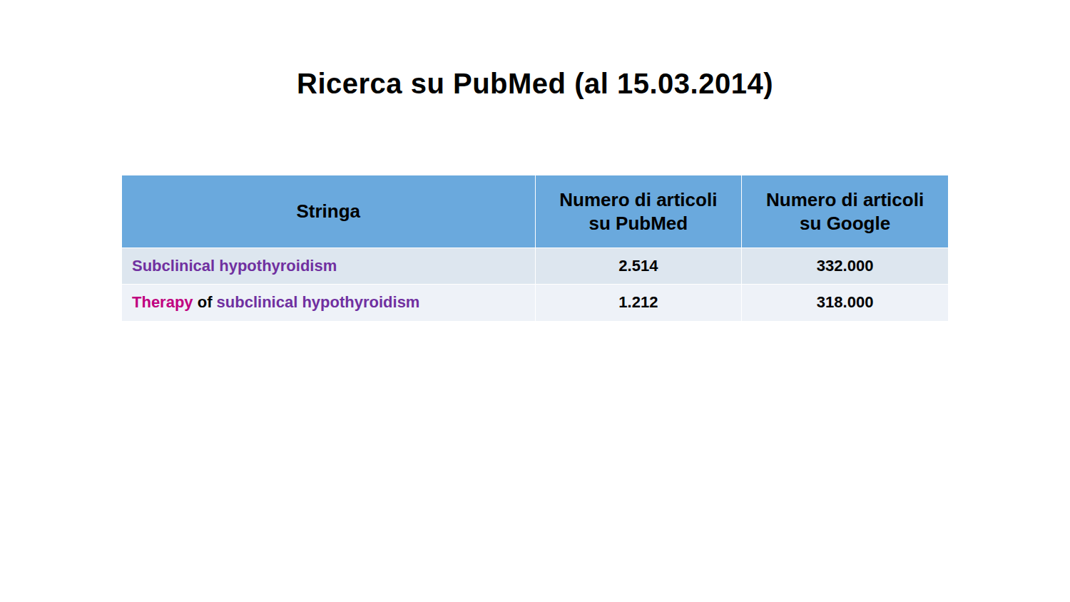Ricerca su PubMed (al 15.03.2014)
| Stringa | Numero di articoli su PubMed | Numero di articoli su Google |
| --- | --- | --- |
| Subclinical hypothyroidism | 2.514 | 332.000 |
| Therapy of subclinical hypothyroidism | 1.212 | 318.000 |